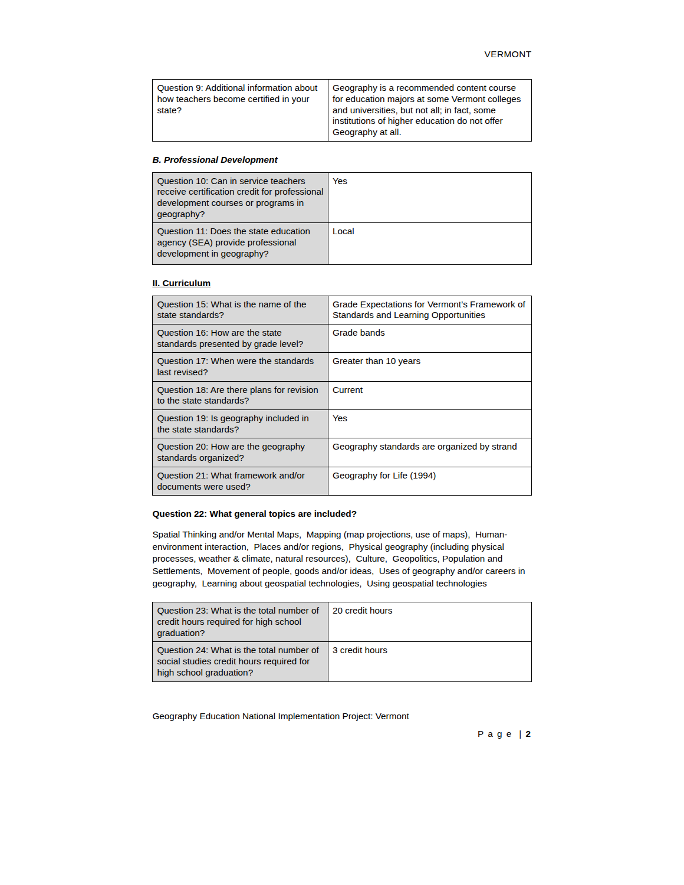VERMONT
| Question 9: Additional information about how teachers become certified in your state? | Geography is a recommended content course for education majors at some Vermont colleges and universities, but not all; in fact, some institutions of higher education do not offer Geography at all. |
B. Professional Development
| Question 10: Can in service teachers receive certification credit for professional development courses or programs in geography? | Yes |
| Question 11: Does the state education agency (SEA) provide professional development in geography? | Local |
II. Curriculum
| Question 15: What is the name of the state standards? | Grade Expectations for Vermont’s Framework of Standards and Learning Opportunities |
| Question 16: How are the state standards presented by grade level? | Grade bands |
| Question 17: When were the standards last revised? | Greater than 10 years |
| Question 18: Are there plans for revision to the state standards? | Current |
| Question 19: Is geography included in the state standards? | Yes |
| Question 20: How are the geography standards organized? | Geography standards are organized by strand |
| Question 21: What framework and/or documents were used? | Geography for Life (1994) |
Question 22: What general topics are included?
Spatial Thinking and/or Mental Maps, Mapping (map projections, use of maps), Human-environment interaction, Places and/or regions, Physical geography (including physical processes, weather & climate, natural resources), Culture, Geopolitics, Population and Settlements, Movement of people, goods and/or ideas, Uses of geography and/or careers in geography, Learning about geospatial technologies, Using geospatial technologies
| Question 23: What is the total number of credit hours required for high school graduation? | 20 credit hours |
| Question 24: What is the total number of social studies credit hours required for high school graduation? | 3 credit hours |
Geography Education National Implementation Project: Vermont
P a g e | 2